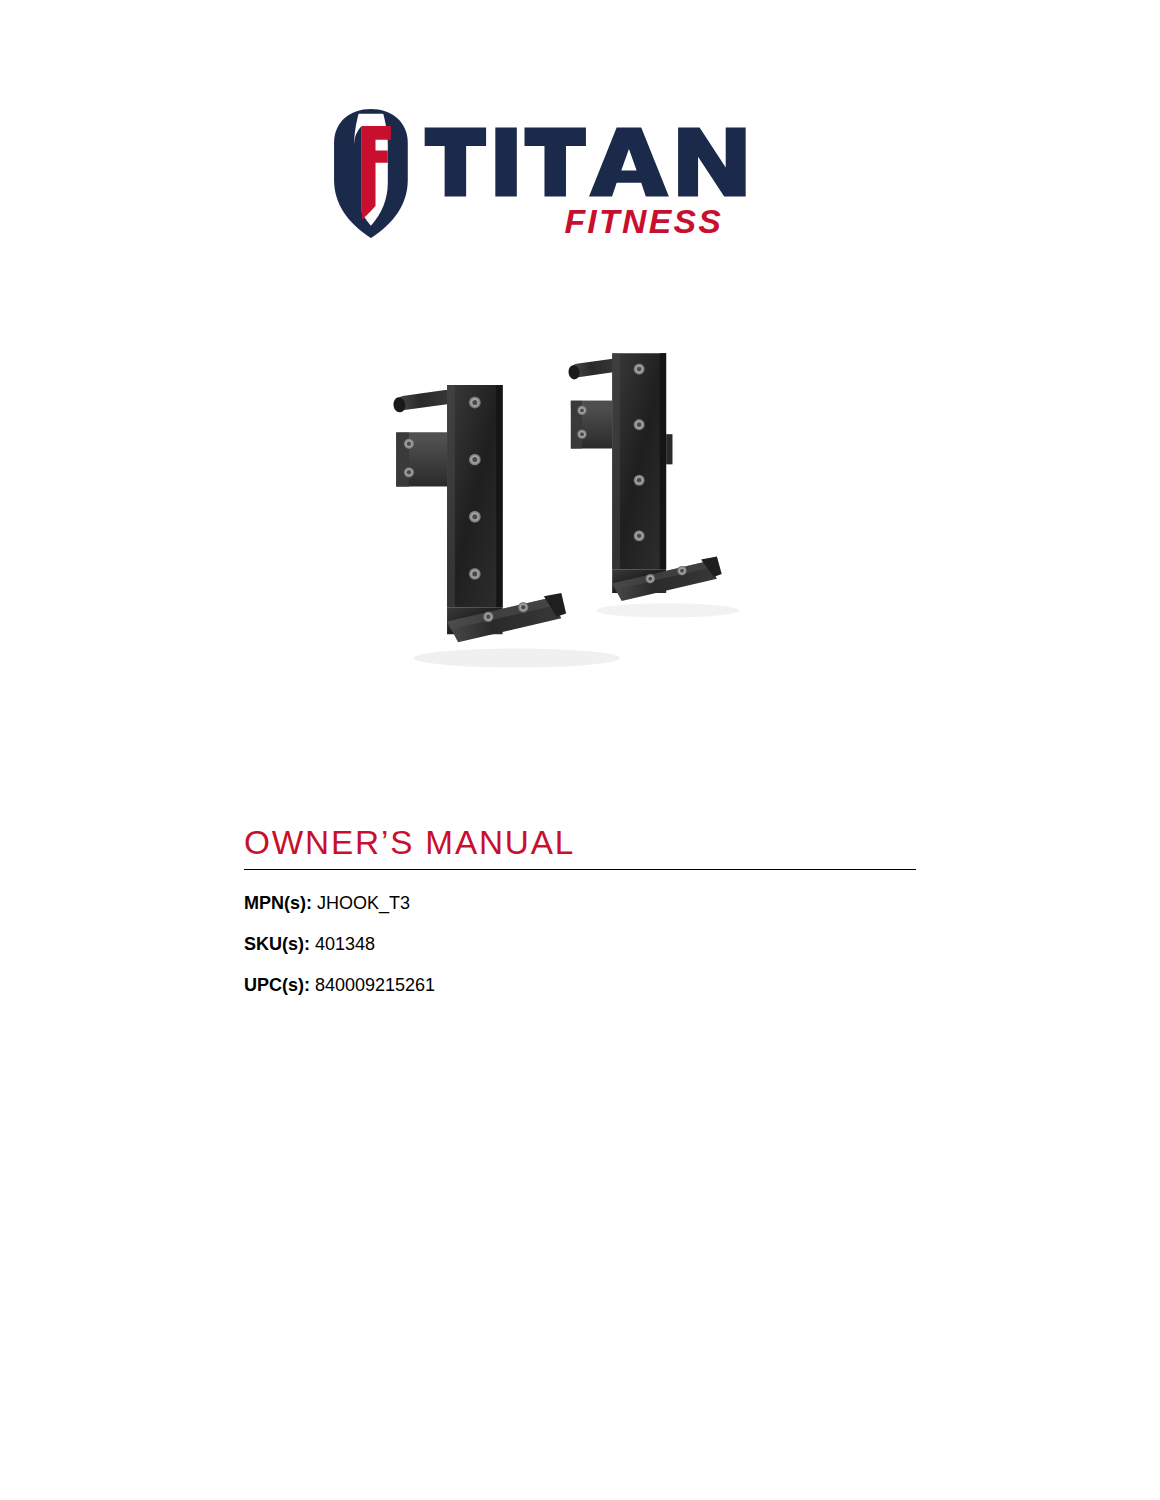FITNESS
OWNER’S MANUAL
MPN(s): JHOOK_T3
SKU(s): 401348
UPC(s): 840009215261